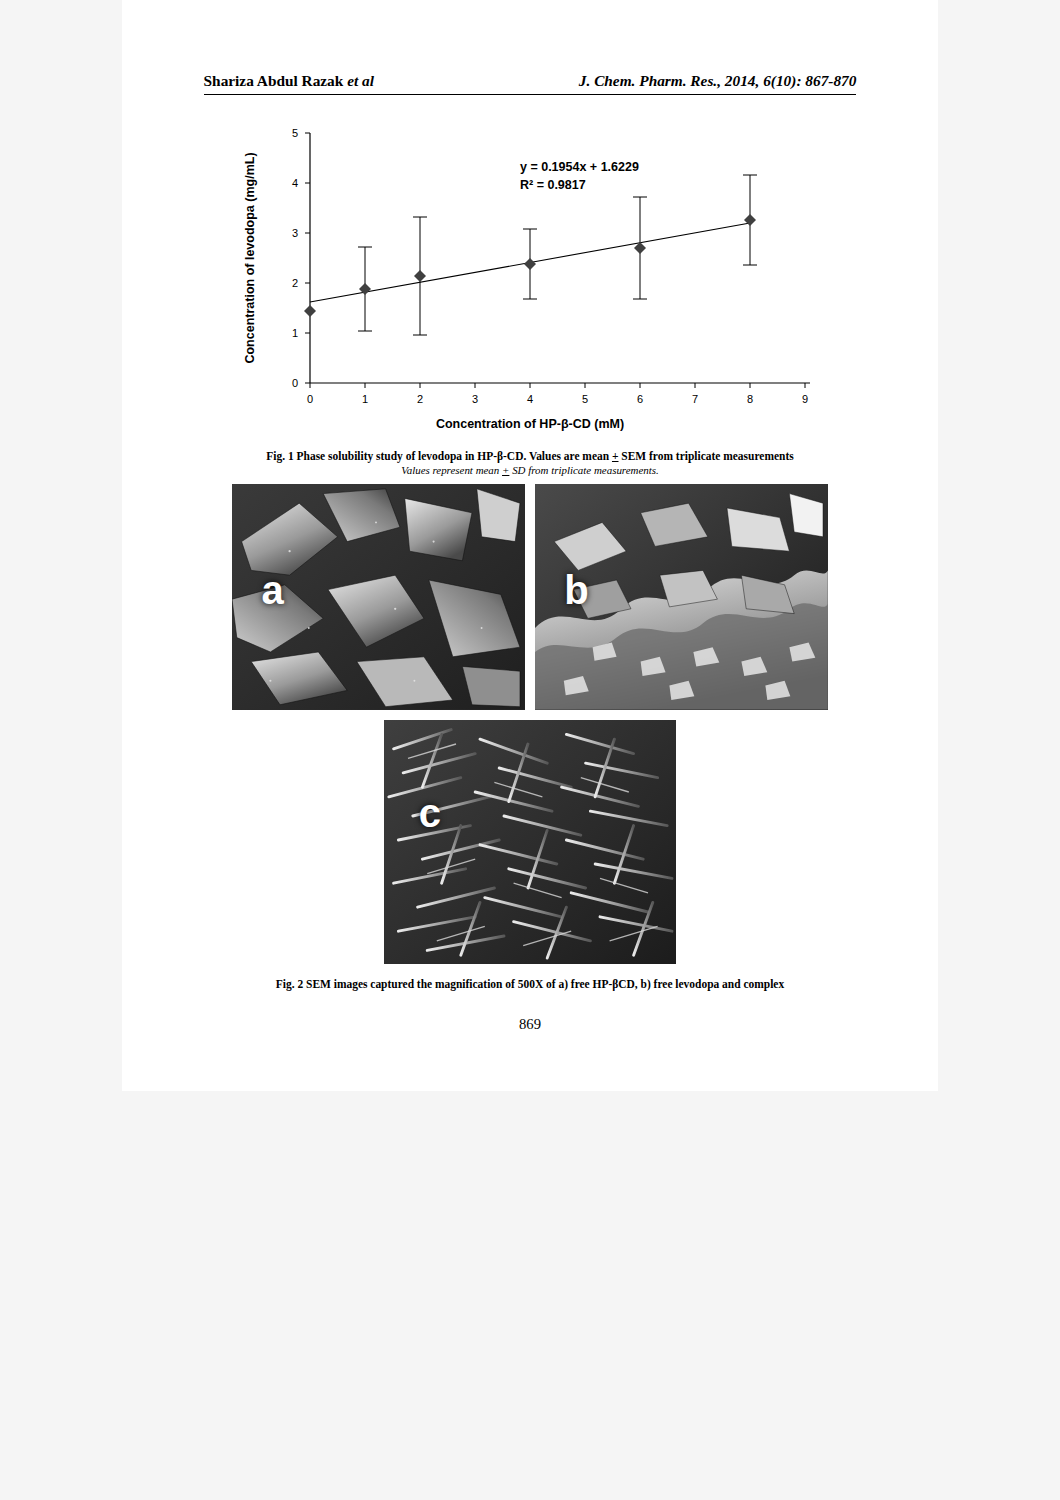Shariza Abdul Razak et al
J. Chem. Pharm. Res., 2014, 6(10): 867-870
0 1 2 3 4 5 0 1 2 3 4 5 6 7 8 9 Concentration of HP-β-CD (mM) Concentration of levodopa (mg/mL) y = 0.1954x + 1.6229 R² = 0.9817
Fig. 1 Phase solubility study of levodopa in HP-β-CD. Values are mean + SEM from triplicate measurements Values represent mean + SD from triplicate measurements.
a
b
c
Fig. 2 SEM images captured the magnification of 500X of a) free HP-βCD, b) free levodopa and complex
869